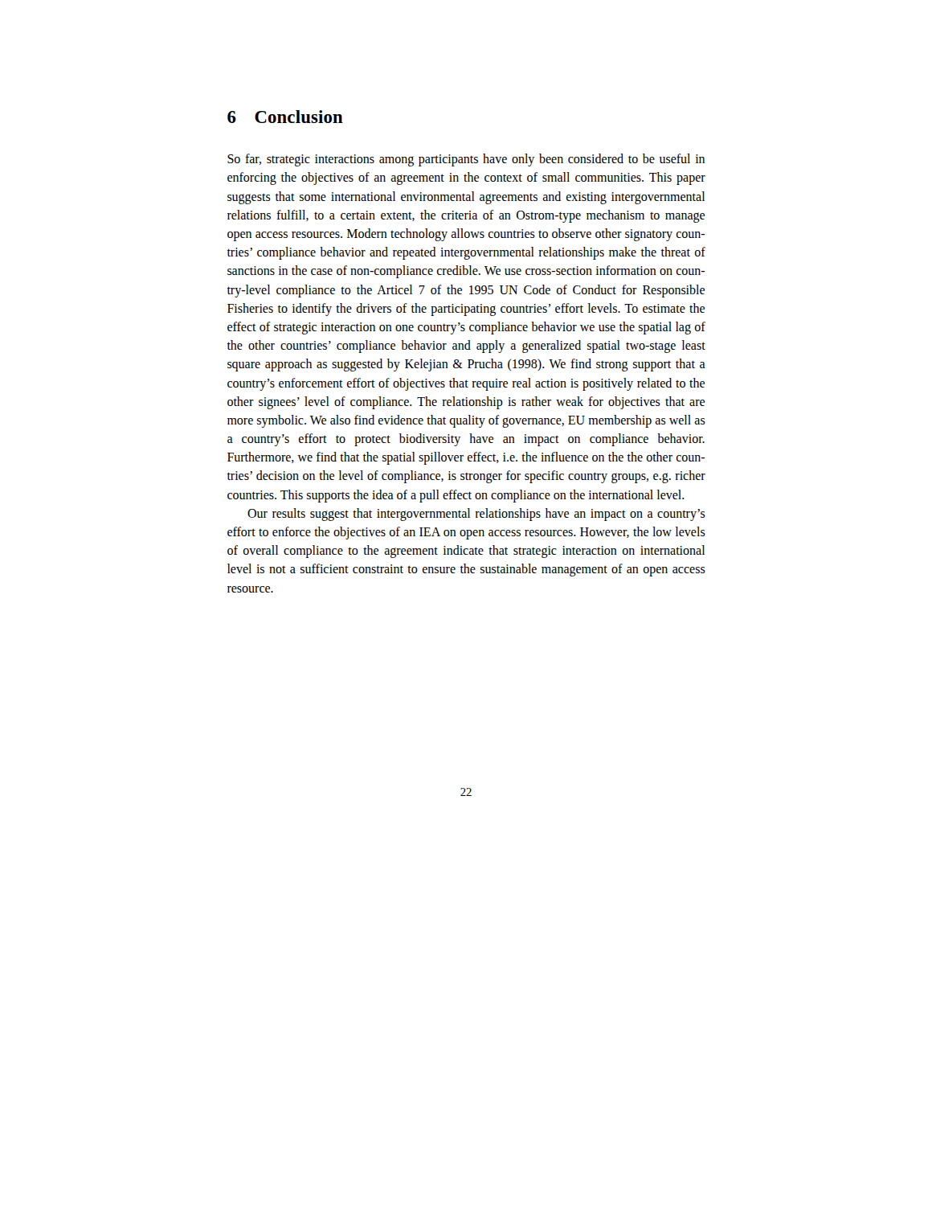6 Conclusion
So far, strategic interactions among participants have only been considered to be useful in enforcing the objectives of an agreement in the context of small communities. This paper suggests that some international environmental agreements and existing intergovernmental relations fulfill, to a certain extent, the criteria of an Ostrom-type mechanism to manage open access resources. Modern technology allows countries to observe other signatory countries’ compliance behavior and repeated intergovernmental relationships make the threat of sanctions in the case of non-compliance credible. We use cross-section information on country-level compliance to the Articel 7 of the 1995 UN Code of Conduct for Responsible Fisheries to identify the drivers of the participating countries’ effort levels. To estimate the effect of strategic interaction on one country’s compliance behavior we use the spatial lag of the other countries’ compliance behavior and apply a generalized spatial two-stage least square approach as suggested by Kelejian & Prucha (1998). We find strong support that a country’s enforcement effort of objectives that require real action is positively related to the other signees’ level of compliance. The relationship is rather weak for objectives that are more symbolic. We also find evidence that quality of governance, EU membership as well as a country’s effort to protect biodiversity have an impact on compliance behavior. Furthermore, we find that the spatial spillover effect, i.e. the influence on the the other countries’ decision on the level of compliance, is stronger for specific country groups, e.g. richer countries. This supports the idea of a pull effect on compliance on the international level.
Our results suggest that intergovernmental relationships have an impact on a country’s effort to enforce the objectives of an IEA on open access resources. However, the low levels of overall compliance to the agreement indicate that strategic interaction on international level is not a sufficient constraint to ensure the sustainable management of an open access resource.
22